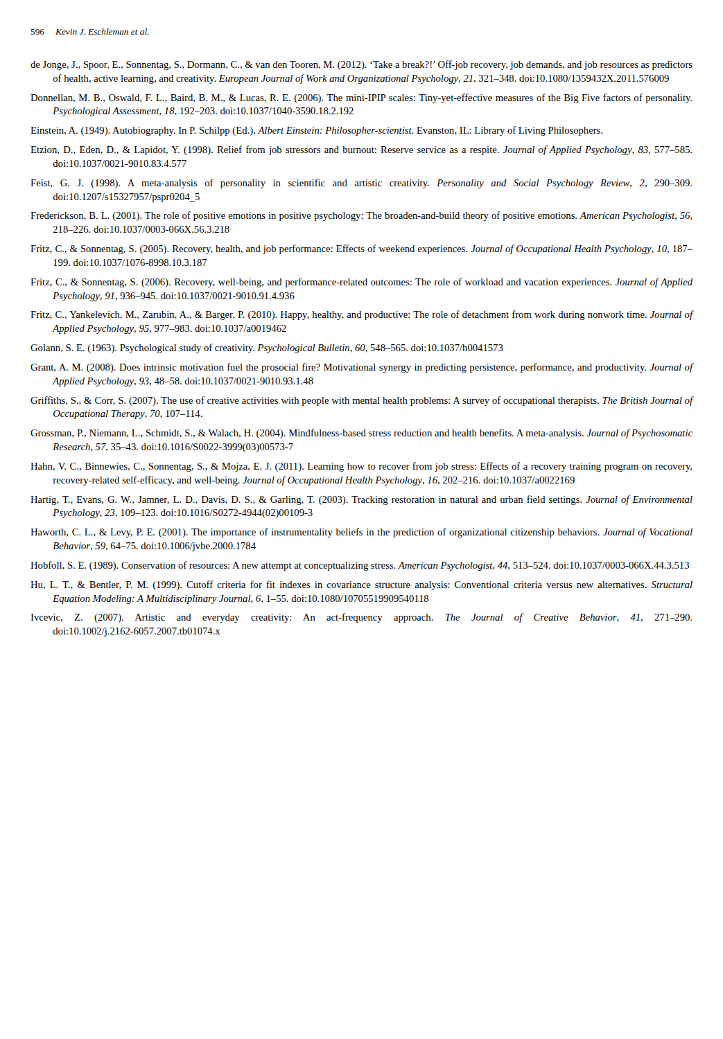596 Kevin J. Eschleman et al.
de Jonge, J., Spoor, E., Sonnentag, S., Dormann, C., & van den Tooren, M. (2012). ‘Take a break?!’ Off-job recovery, job demands, and job resources as predictors of health, active learning, and creativity. European Journal of Work and Organizational Psychology, 21, 321–348. doi:10.1080/1359432X.2011.576009
Donnellan, M. B., Oswald, F. L., Baird, B. M., & Lucas, R. E. (2006). The mini-IPIP scales: Tiny-yet-effective measures of the Big Five factors of personality. Psychological Assessment, 18, 192–203. doi:10.1037/1040-3590.18.2.192
Einstein, A. (1949). Autobiography. In P. Schilpp (Ed.), Albert Einstein: Philosopher-scientist. Evanston, IL: Library of Living Philosophers.
Etzion, D., Eden, D., & Lapidot, Y. (1998). Relief from job stressors and burnout: Reserve service as a respite. Journal of Applied Psychology, 83, 577–585. doi:10.1037/0021-9010.83.4.577
Feist, G. J. (1998). A meta-analysis of personality in scientific and artistic creativity. Personality and Social Psychology Review, 2, 290–309. doi:10.1207/s15327957/pspr0204_5
Frederickson, B. L. (2001). The role of positive emotions in positive psychology: The broaden-and-build theory of positive emotions. American Psychologist, 56, 218–226. doi:10.1037/0003-066X.56.3.218
Fritz, C., & Sonnentag, S. (2005). Recovery, health, and job performance: Effects of weekend experiences. Journal of Occupational Health Psychology, 10, 187–199. doi:10.1037/1076-8998.10.3.187
Fritz, C., & Sonnentag, S. (2006). Recovery, well-being, and performance-related outcomes: The role of workload and vacation experiences. Journal of Applied Psychology, 91, 936–945. doi:10.1037/0021-9010.91.4.936
Fritz, C., Yankelevich, M., Zarubin, A., & Barger, P. (2010). Happy, healthy, and productive: The role of detachment from work during nonwork time. Journal of Applied Psychology, 95, 977–983. doi:10.1037/a0019462
Golann, S. E. (1963). Psychological study of creativity. Psychological Bulletin, 60, 548–565. doi:10.1037/h0041573
Grant, A. M. (2008). Does intrinsic motivation fuel the prosocial fire? Motivational synergy in predicting persistence, performance, and productivity. Journal of Applied Psychology, 93, 48–58. doi:10.1037/0021-9010.93.1.48
Griffiths, S., & Corr, S. (2007). The use of creative activities with people with mental health problems: A survey of occupational therapists. The British Journal of Occupational Therapy, 70, 107–114.
Grossman, P., Niemann, L., Schmidt, S., & Walach, H. (2004). Mindfulness-based stress reduction and health benefits. A meta-analysis. Journal of Psychosomatic Research, 57, 35–43. doi:10.1016/S0022-3999(03)00573-7
Hahn, V. C., Binnewies, C., Sonnentag, S., & Mojza, E. J. (2011). Learning how to recover from job stress: Effects of a recovery training program on recovery, recovery-related self-efficacy, and well-being. Journal of Occupational Health Psychology, 16, 202–216. doi:10.1037/a0022169
Hartig, T., Evans, G. W., Jamner, L. D., Davis, D. S., & Garling, T. (2003). Tracking restoration in natural and urban field settings. Journal of Environmental Psychology, 23, 109–123. doi:10.1016/S0272-4944(02)00109-3
Haworth, C. L., & Levy, P. E. (2001). The importance of instrumentality beliefs in the prediction of organizational citizenship behaviors. Journal of Vocational Behavior, 59, 64–75. doi:10.1006/jvbe.2000.1784
Hobfoll, S. E. (1989). Conservation of resources: A new attempt at conceptualizing stress. American Psychologist, 44, 513–524. doi:10.1037/0003-066X.44.3.513
Hu, L. T., & Bentler, P. M. (1999). Cutoff criteria for fit indexes in covariance structure analysis: Conventional criteria versus new alternatives. Structural Equation Modeling: A Multidisciplinary Journal, 6, 1–55. doi:10.1080/10705519909540118
Ivcevic, Z. (2007). Artistic and everyday creativity: An act-frequency approach. The Journal of Creative Behavior, 41, 271–290. doi:10.1002/j.2162-6057.2007.tb01074.x